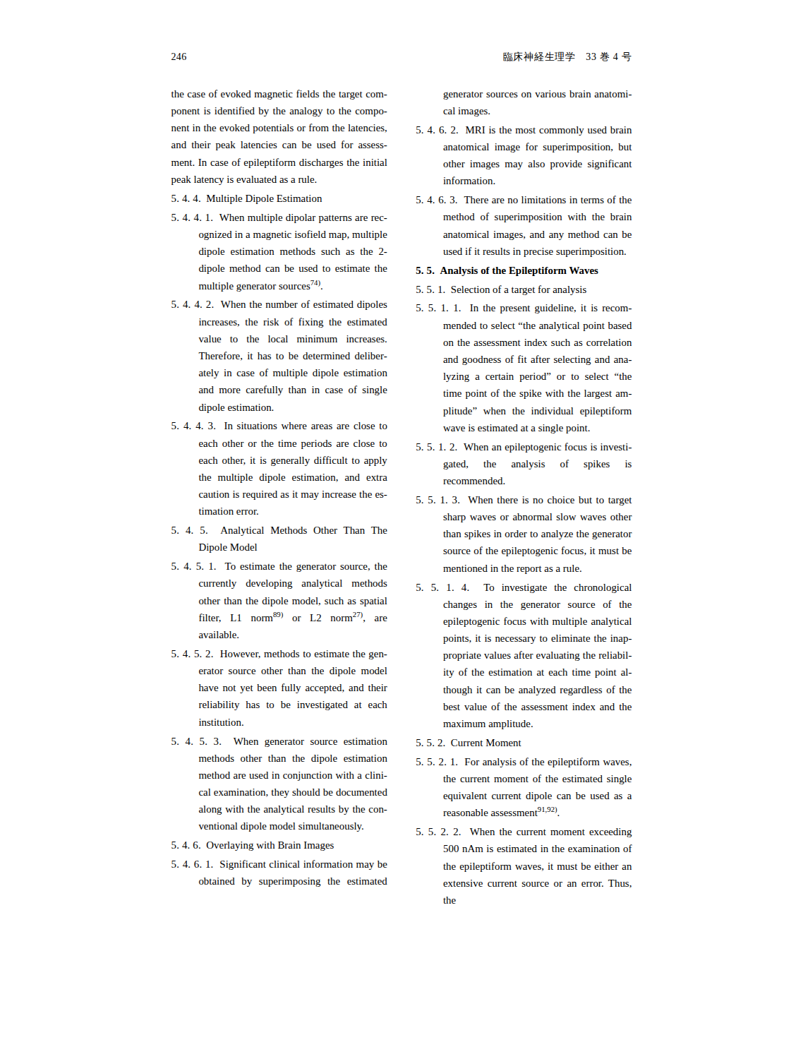246 臨床神経生理学　33 巻 4 号
the case of evoked magnetic fields the target component is identified by the analogy to the component in the evoked potentials or from the latencies, and their peak latencies can be used for assessment. In case of epileptiform discharges the initial peak latency is evaluated as a rule.
5. 4. 4. Multiple Dipole Estimation
5. 4. 4. 1. When multiple dipolar patterns are recognized in a magnetic isofield map, multiple dipole estimation methods such as the 2-dipole method can be used to estimate the multiple generator sources74).
5. 4. 4. 2. When the number of estimated dipoles increases, the risk of fixing the estimated value to the local minimum increases. Therefore, it has to be determined deliberately in case of multiple dipole estimation and more carefully than in case of single dipole estimation.
5. 4. 4. 3. In situations where areas are close to each other or the time periods are close to each other, it is generally difficult to apply the multiple dipole estimation, and extra caution is required as it may increase the estimation error.
5. 4. 5. Analytical Methods Other Than The Dipole Model
5. 4. 5. 1. To estimate the generator source, the currently developing analytical methods other than the dipole model, such as spatial filter, L1 norm89) or L2 norm27), are available.
5. 4. 5. 2. However, methods to estimate the generator source other than the dipole model have not yet been fully accepted, and their reliability has to be investigated at each institution.
5. 4. 5. 3. When generator source estimation methods other than the dipole estimation method are used in conjunction with a clinical examination, they should be documented along with the analytical results by the conventional dipole model simultaneously.
5. 4. 6. Overlaying with Brain Images
5. 4. 6. 1. Significant clinical information may be obtained by superimposing the estimated generator sources on various brain anatomical images.
5. 4. 6. 2. MRI is the most commonly used brain anatomical image for superimposition, but other images may also provide significant information.
5. 4. 6. 3. There are no limitations in terms of the method of superimposition with the brain anatomical images, and any method can be used if it results in precise superimposition.
5. 5. Analysis of the Epileptiform Waves
5. 5. 1. Selection of a target for analysis
5. 5. 1. 1. In the present guideline, it is recommended to select “the analytical point based on the assessment index such as correlation and goodness of fit after selecting and analyzing a certain period” or to select “the time point of the spike with the largest amplitude” when the individual epileptiform wave is estimated at a single point.
5. 5. 1. 2. When an epileptogenic focus is investigated, the analysis of spikes is recommended.
5. 5. 1. 3. When there is no choice but to target sharp waves or abnormal slow waves other than spikes in order to analyze the generator source of the epileptogenic focus, it must be mentioned in the report as a rule.
5. 5. 1. 4. To investigate the chronological changes in the generator source of the epileptogenic focus with multiple analytical points, it is necessary to eliminate the inappropriate values after evaluating the reliability of the estimation at each time point although it can be analyzed regardless of the best value of the assessment index and the maximum amplitude.
5. 5. 2. Current Moment
5. 5. 2. 1. For analysis of the epileptiform waves, the current moment of the estimated single equivalent current dipole can be used as a reasonable assessment91,92).
5. 5. 2. 2. When the current moment exceeding 500 nAm is estimated in the examination of the epileptiform waves, it must be either an extensive current source or an error. Thus, the